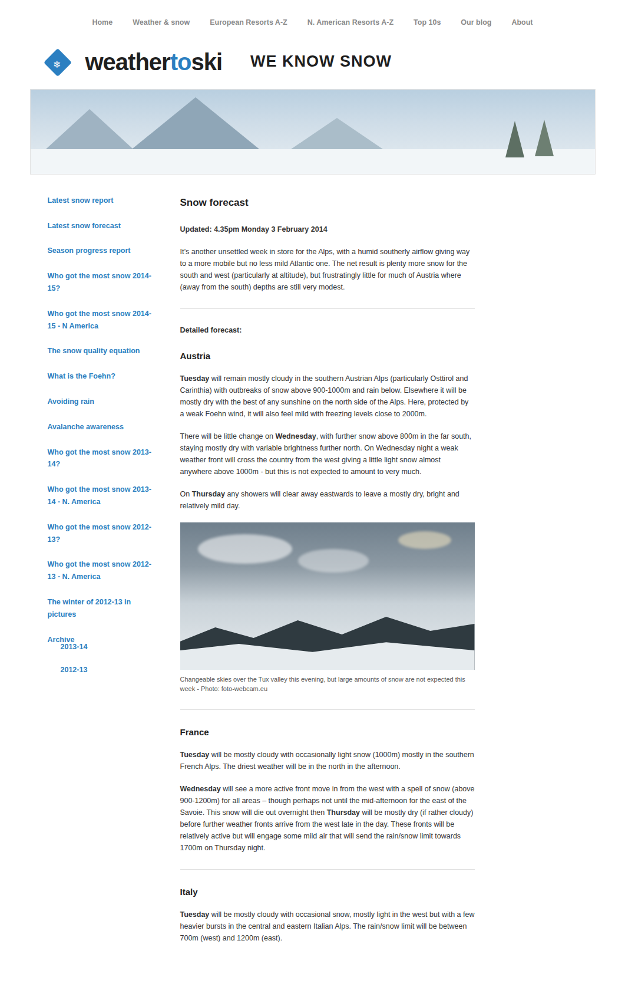Home
Weather & snow
European Resorts A-Z
N. American Resorts A-Z
Top 10s
Our blog
About
❄
☁
weathertoski
WE KNOW SNOW
Latest snow report
Latest snow forecast
Season progress report
Who got the most snow 2014-15?
Who got the most snow 2014-15 - N America
The snow quality equation
What is the Foehn?
Avoiding rain
Avalanche awareness
Who got the most snow 2013-14?
Who got the most snow 2013-14 - N. America
Who got the most snow 2012-13?
Who got the most snow 2012-13 - N. America
The winter of 2012-13 in pictures
Archive
2013-14
2012-13
Snow forecast
Updated: 4.35pm Monday 3 February 2014
It’s another unsettled week in store for the Alps, with a humid southerly airflow giving way to a more mobile but no less mild Atlantic one. The net result is plenty more snow for the south and west (particularly at altitude), but frustratingly little for much of Austria where (away from the south) depths are still very modest.
Detailed forecast:
Austria
Tuesday will remain mostly cloudy in the southern Austrian Alps (particularly Osttirol and Carinthia) with outbreaks of snow above 900-1000m and rain below. Elsewhere it will be mostly dry with the best of any sunshine on the north side of the Alps. Here, protected by a weak Foehn wind, it will also feel mild with freezing levels close to 2000m.
There will be little change on Wednesday, with further snow above 800m in the far south, staying mostly dry with variable brightness further north. On Wednesday night a weak weather front will cross the country from the west giving a little light snow almost anywhere above 1000m - but this is not expected to amount to very much.
On Thursday any showers will clear away eastwards to leave a mostly dry, bright and relatively mild day.
Changeable skies over the Tux valley this evening, but large amounts of snow are not expected this week - Photo: foto-webcam.eu
France
Tuesday will be mostly cloudy with occasionally light snow (1000m) mostly in the southern French Alps. The driest weather will be in the north in the afternoon.
Wednesday will see a more active front move in from the west with a spell of snow (above 900-1200m) for all areas – though perhaps not until the mid-afternoon for the east of the Savoie. This snow will die out overnight then Thursday will be mostly dry (if rather cloudy) before further weather fronts arrive from the west late in the day. These fronts will be relatively active but will engage some mild air that will send the rain/snow limit towards 1700m on Thursday night.
Italy
Tuesday will be mostly cloudy with occasional snow, mostly light in the west but with a few heavier bursts in the central and eastern Italian Alps. The rain/snow limit will be between 700m (west) and 1200m (east).